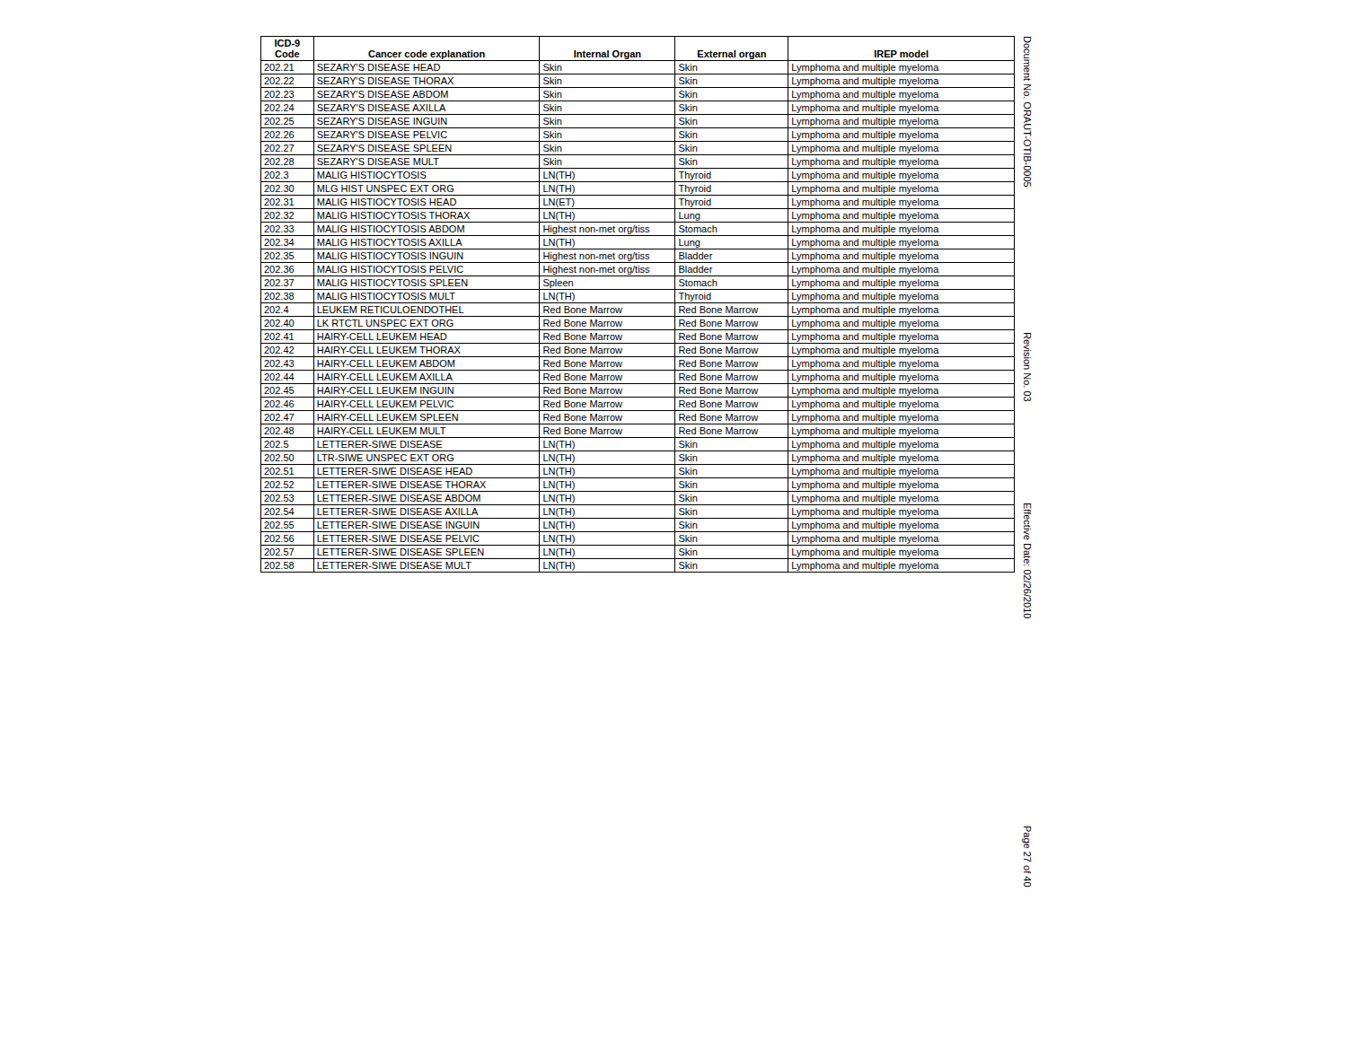| ICD-9 Code | Cancer code explanation | Internal Organ | External organ | IREP model |
| --- | --- | --- | --- | --- |
| 202.21 | SEZARY'S DISEASE HEAD | Skin | Skin | Lymphoma and multiple myeloma |
| 202.22 | SEZARY'S DISEASE THORAX | Skin | Skin | Lymphoma and multiple myeloma |
| 202.23 | SEZARY'S DISEASE ABDOM | Skin | Skin | Lymphoma and multiple myeloma |
| 202.24 | SEZARY'S DISEASE AXILLA | Skin | Skin | Lymphoma and multiple myeloma |
| 202.25 | SEZARY'S DISEASE INGUIN | Skin | Skin | Lymphoma and multiple myeloma |
| 202.26 | SEZARY'S DISEASE PELVIC | Skin | Skin | Lymphoma and multiple myeloma |
| 202.27 | SEZARY'S DISEASE SPLEEN | Skin | Skin | Lymphoma and multiple myeloma |
| 202.28 | SEZARY'S DISEASE MULT | Skin | Skin | Lymphoma and multiple myeloma |
| 202.3 | MALIG HISTIOCYTOSIS | LN(TH) | Thyroid | Lymphoma and multiple myeloma |
| 202.30 | MLG HIST UNSPEC EXT ORG | LN(TH) | Thyroid | Lymphoma and multiple myeloma |
| 202.31 | MALIG HISTIOCYTOSIS HEAD | LN(ET) | Thyroid | Lymphoma and multiple myeloma |
| 202.32 | MALIG HISTIOCYTOSIS THORAX | LN(TH) | Lung | Lymphoma and multiple myeloma |
| 202.33 | MALIG HISTIOCYTOSIS ABDOM | Highest non-met org/tiss | Stomach | Lymphoma and multiple myeloma |
| 202.34 | MALIG HISTIOCYTOSIS AXILLA | LN(TH) | Lung | Lymphoma and multiple myeloma |
| 202.35 | MALIG HISTIOCYTOSIS INGUIN | Highest non-met org/tiss | Bladder | Lymphoma and multiple myeloma |
| 202.36 | MALIG HISTIOCYTOSIS PELVIC | Highest non-met org/tiss | Bladder | Lymphoma and multiple myeloma |
| 202.37 | MALIG HISTIOCYTOSIS SPLEEN | Spleen | Stomach | Lymphoma and multiple myeloma |
| 202.38 | MALIG HISTIOCYTOSIS MULT | LN(TH) | Thyroid | Lymphoma and multiple myeloma |
| 202.4 | LEUKEM RETICULOENDOTHEL | Red Bone Marrow | Red Bone Marrow | Lymphoma and multiple myeloma |
| 202.40 | LK RTCTL UNSPEC EXT ORG | Red Bone Marrow | Red Bone Marrow | Lymphoma and multiple myeloma |
| 202.41 | HAIRY-CELL LEUKEM HEAD | Red Bone Marrow | Red Bone Marrow | Lymphoma and multiple myeloma |
| 202.42 | HAIRY-CELL LEUKEM THORAX | Red Bone Marrow | Red Bone Marrow | Lymphoma and multiple myeloma |
| 202.43 | HAIRY-CELL LEUKEM ABDOM | Red Bone Marrow | Red Bone Marrow | Lymphoma and multiple myeloma |
| 202.44 | HAIRY-CELL LEUKEM AXILLA | Red Bone Marrow | Red Bone Marrow | Lymphoma and multiple myeloma |
| 202.45 | HAIRY-CELL LEUKEM INGUIN | Red Bone Marrow | Red Bone Marrow | Lymphoma and multiple myeloma |
| 202.46 | HAIRY-CELL LEUKEM PELVIC | Red Bone Marrow | Red Bone Marrow | Lymphoma and multiple myeloma |
| 202.47 | HAIRY-CELL LEUKEM SPLEEN | Red Bone Marrow | Red Bone Marrow | Lymphoma and multiple myeloma |
| 202.48 | HAIRY-CELL LEUKEM MULT | Red Bone Marrow | Red Bone Marrow | Lymphoma and multiple myeloma |
| 202.5 | LETTERER-SIWE DISEASE | LN(TH) | Skin | Lymphoma and multiple myeloma |
| 202.50 | LTR-SIWE UNSPEC EXT ORG | LN(TH) | Skin | Lymphoma and multiple myeloma |
| 202.51 | LETTERER-SIWE DISEASE HEAD | LN(TH) | Skin | Lymphoma and multiple myeloma |
| 202.52 | LETTERER-SIWE DISEASE THORAX | LN(TH) | Skin | Lymphoma and multiple myeloma |
| 202.53 | LETTERER-SIWE DISEASE ABDOM | LN(TH) | Skin | Lymphoma and multiple myeloma |
| 202.54 | LETTERER-SIWE DISEASE AXILLA | LN(TH) | Skin | Lymphoma and multiple myeloma |
| 202.55 | LETTERER-SIWE DISEASE INGUIN | LN(TH) | Skin | Lymphoma and multiple myeloma |
| 202.56 | LETTERER-SIWE DISEASE PELVIC | LN(TH) | Skin | Lymphoma and multiple myeloma |
| 202.57 | LETTERER-SIWE DISEASE SPLEEN | LN(TH) | Skin | Lymphoma and multiple myeloma |
| 202.58 | LETTERER-SIWE DISEASE MULT | LN(TH) | Skin | Lymphoma and multiple myeloma |
Document No. ORAUT-OTIB-0005
Revision No. 03
Effective Date: 02/26/2010
Page 27 of 40